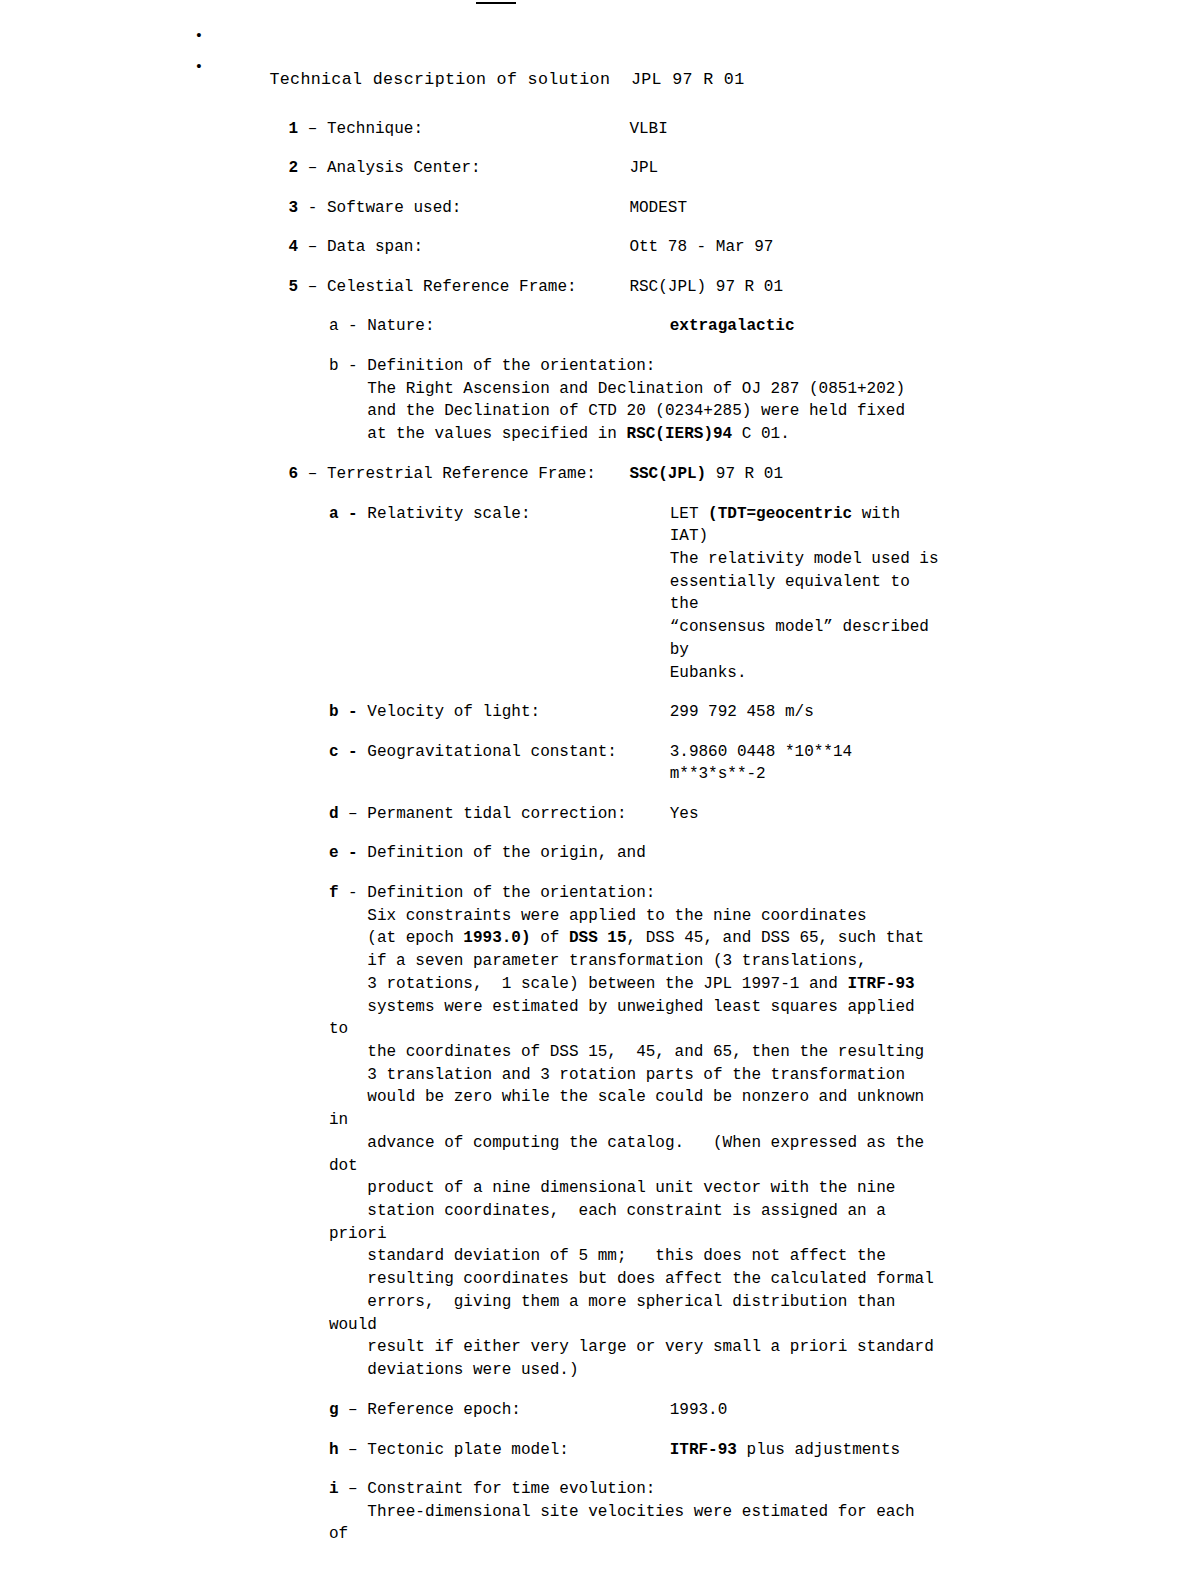•
•
Technical description of solution JPL 97 R 01
1 – Technique:
VLBI
2 – Analysis Center:
JPL
3 - Software used:
MODEST
4 – Data span:
Ott 78 - Mar 97
5 – Celestial Reference Frame:
RSC(JPL) 97 R 01
a - Nature:
extragalactic
b - Definition of the orientation: The Right Ascension and Declination of OJ 287 (0851+202) and the Declination of CTD 20 (0234+285) were held fixed at the values specified in RSC(IERS)94 C 01.
6 – Terrestrial Reference Frame:
SSC(JPL) 97 R 01
a - Relativity scale:
LET (TDT=geocentric with IAT)
The relativity model used is
essentially equivalent to the
“consensus model” described by
Eubanks.
b - Velocity of light:
299 792 458 m/s
c - Geogravitational constant:
3.9860 0448 *10**14 m**3*s**-2
d – Permanent tidal correction:
Yes
e - Definition of the origin, and
f - Definition of the orientation: Six constraints were applied to the nine coordinates (at epoch 1993.0) of DSS 15, DSS 45, and DSS 65, such that if a seven parameter transformation (3 translations, 3 rotations, 1 scale) between the JPL 1997-1 and ITRF-93 systems were estimated by unweighed least squares applied to the coordinates of DSS 15, 45, and 65, then the resulting 3 translation and 3 rotation parts of the transformation would be zero while the scale could be nonzero and unknown in advance of computing the catalog. (When expressed as the dot product of a nine dimensional unit vector with the nine station coordinates, each constraint is assigned an a priori standard deviation of 5 mm; this does not affect the resulting coordinates but does affect the calculated formal errors, giving them a more spherical distribution than would result if either very large or very small a priori standard deviations were used.)
g – Reference epoch:
1993.0
h – Tectonic plate model:
ITRF-93 plus adjustments
i – Constraint for time evolution: Three-dimensional site velocities were estimated for each of